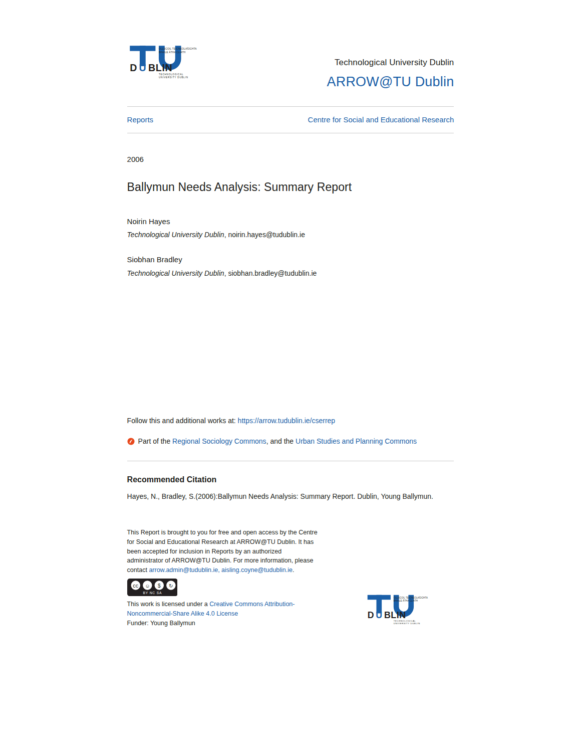OLLSCOIL TEICNEOLAÍOCHTA BHAILE ÁTHA CLIATH D U BLIN TECHNOLOGICAL UNIVERSITY DUBLIN
Technological University Dublin
ARROW@TU Dublin
Reports
Centre for Social and Educational Research
2006
Ballymun Needs Analysis: Summary Report
Noirin Hayes
Technological University Dublin, noirin.hayes@tudublin.ie
Siobhan Bradley
Technological University Dublin, siobhan.bradley@tudublin.ie
Follow this and additional works at: https://arrow.tudublin.ie/cserrep
Part of the Regional Sociology Commons, and the Urban Studies and Planning Commons
Recommended Citation
Hayes, N., Bradley, S.(2006):Ballymun Needs Analysis: Summary Report. Dublin, Young Ballymun.
This Report is brought to you for free and open access by the Centre for Social and Educational Research at ARROW@TU Dublin. It has been accepted for inclusion in Reports by an authorized administrator of ARROW@TU Dublin. For more information, please contact arrow.admin@tudublin.ie, aisling.coyne@tudublin.ie.
cc ☺ $ ↻ BY NC SA
This work is licensed under a Creative Commons Attribution-Noncommercial-Share Alike 4.0 License
Funder: Young Ballymun
OLLSCOIL TEICNEOLAÍOCHTA BHAILE ÁTHA CLIATH D U BLIN TECHNOLOGICAL UNIVERSITY DUBLIN